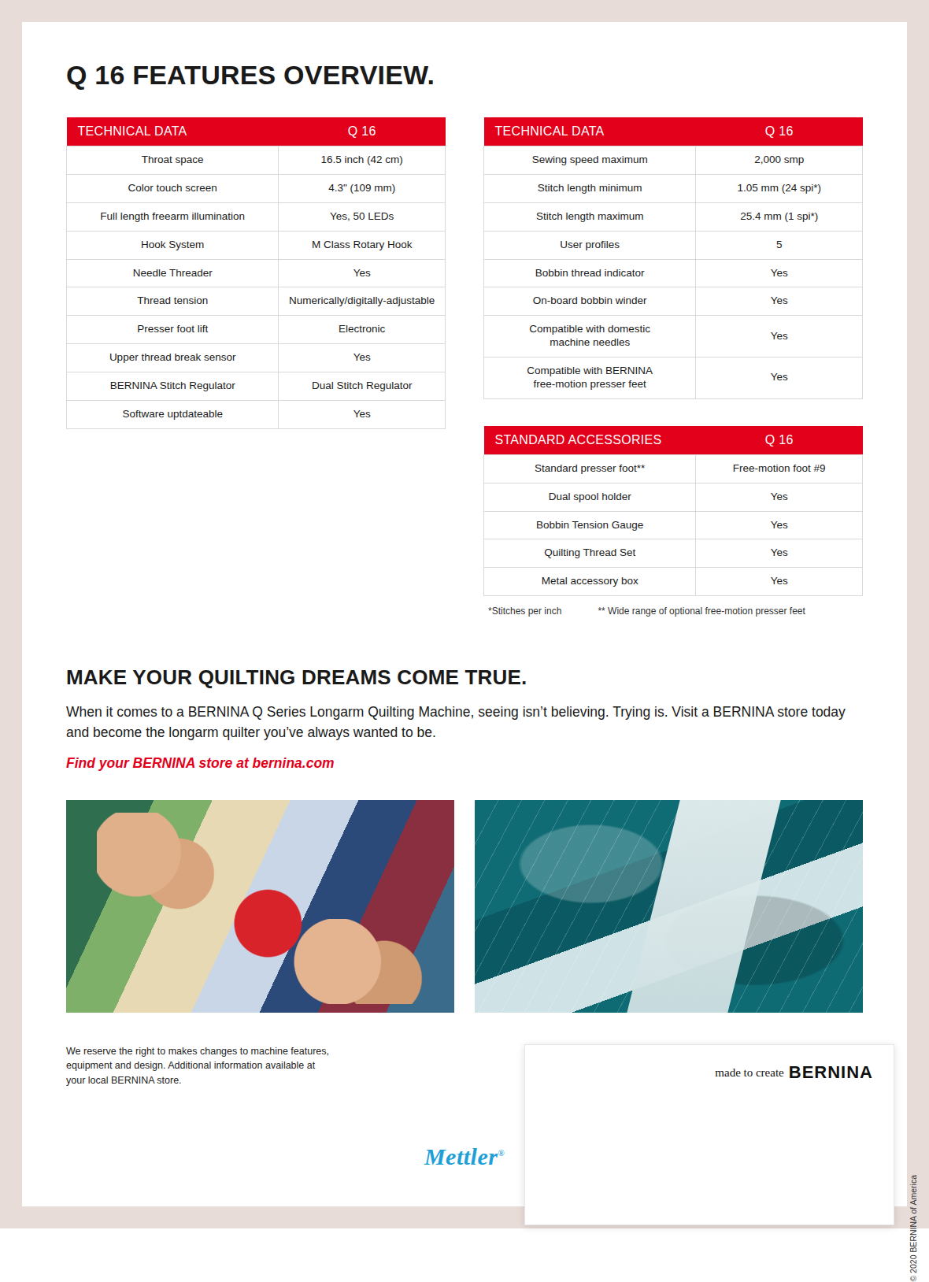Q 16 Features Overview.
| TECHNICAL DATA | Q 16 |
| --- | --- |
| Throat space | 16.5 inch (42 cm) |
| Color touch screen | 4.3" (109 mm) |
| Full length freearm illumination | Yes, 50 LEDs |
| Hook System | M Class Rotary Hook |
| Needle Threader | Yes |
| Thread tension | Numerically/digitally-adjustable |
| Presser foot lift | Electronic |
| Upper thread break sensor | Yes |
| BERNINA Stitch Regulator | Dual Stitch Regulator |
| Software uptdateable | Yes |
| TECHNICAL DATA | Q 16 |
| --- | --- |
| Sewing speed maximum | 2,000 smp |
| Stitch length minimum | 1.05 mm (24 spi*) |
| Stitch length maximum | 25.4 mm (1 spi*) |
| User profiles | 5 |
| Bobbin thread indicator | Yes |
| On-board bobbin winder | Yes |
| Compatible with domestic machine needles | Yes |
| Compatible with BERNINA free-motion presser feet | Yes |
| STANDARD ACCESSORIES | Q 16 |
| --- | --- |
| Standard presser foot** | Free-motion foot #9 |
| Dual spool holder | Yes |
| Bobbin Tension Gauge | Yes |
| Quilting Thread Set | Yes |
| Metal accessory box | Yes |
*Stitches per inch ** Wide range of optional free-motion presser feet
Make your quilting dreams come true.
When it comes to a BERNINA Q Series Longarm Quilting Machine, seeing isn’t believing. Trying is. Visit a BERNINA store today and become the longarm quilter you’ve always wanted to be.
Find your BERNINA store at bernina.com
We reserve the right to makes changes to machine features,
equipment and design. Additional information available at
your local BERNINA store.
made to create BERNINA
Mettler®
© 2020 BERNINA of America